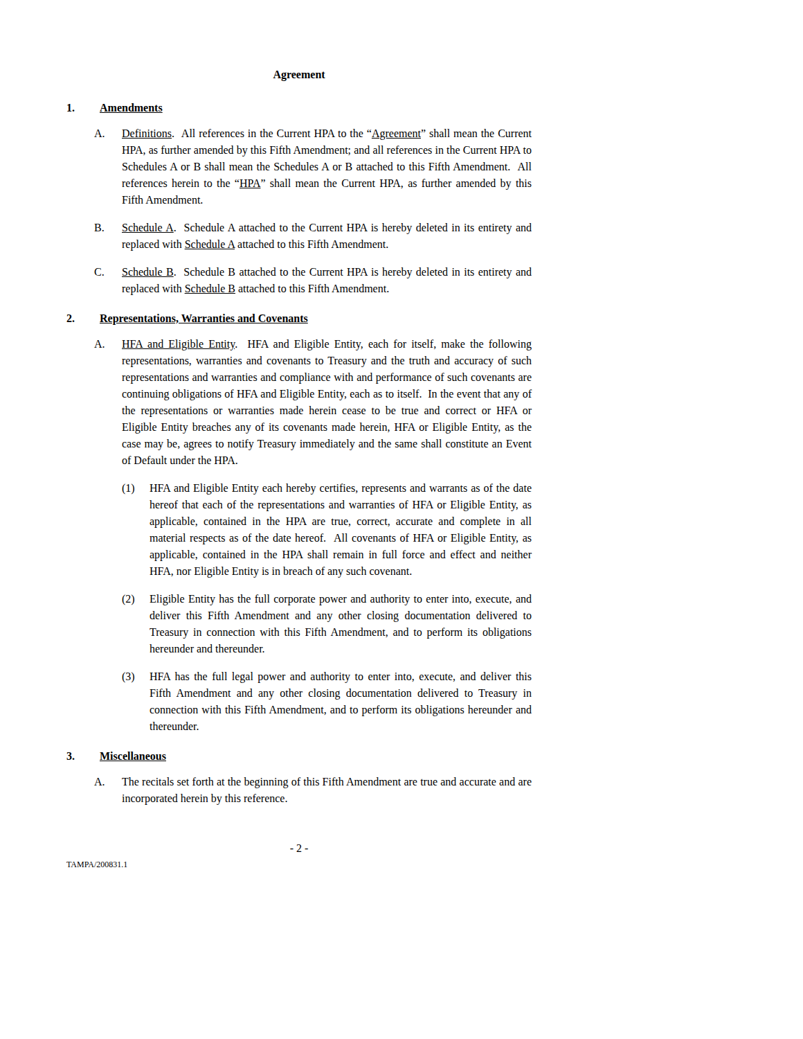Agreement
1. Amendments
A. Definitions. All references in the Current HPA to the “Agreement” shall mean the Current HPA, as further amended by this Fifth Amendment; and all references in the Current HPA to Schedules A or B shall mean the Schedules A or B attached to this Fifth Amendment. All references herein to the “HPA” shall mean the Current HPA, as further amended by this Fifth Amendment.
B. Schedule A. Schedule A attached to the Current HPA is hereby deleted in its entirety and replaced with Schedule A attached to this Fifth Amendment.
C. Schedule B. Schedule B attached to the Current HPA is hereby deleted in its entirety and replaced with Schedule B attached to this Fifth Amendment.
2. Representations, Warranties and Covenants
A. HFA and Eligible Entity. HFA and Eligible Entity, each for itself, make the following representations, warranties and covenants to Treasury and the truth and accuracy of such representations and warranties and compliance with and performance of such covenants are continuing obligations of HFA and Eligible Entity, each as to itself. In the event that any of the representations or warranties made herein cease to be true and correct or HFA or Eligible Entity breaches any of its covenants made herein, HFA or Eligible Entity, as the case may be, agrees to notify Treasury immediately and the same shall constitute an Event of Default under the HPA.
(1) HFA and Eligible Entity each hereby certifies, represents and warrants as of the date hereof that each of the representations and warranties of HFA or Eligible Entity, as applicable, contained in the HPA are true, correct, accurate and complete in all material respects as of the date hereof. All covenants of HFA or Eligible Entity, as applicable, contained in the HPA shall remain in full force and effect and neither HFA, nor Eligible Entity is in breach of any such covenant.
(2) Eligible Entity has the full corporate power and authority to enter into, execute, and deliver this Fifth Amendment and any other closing documentation delivered to Treasury in connection with this Fifth Amendment, and to perform its obligations hereunder and thereunder.
(3) HFA has the full legal power and authority to enter into, execute, and deliver this Fifth Amendment and any other closing documentation delivered to Treasury in connection with this Fifth Amendment, and to perform its obligations hereunder and thereunder.
3. Miscellaneous
A. The recitals set forth at the beginning of this Fifth Amendment are true and accurate and are incorporated herein by this reference.
- 2 -
TAMPA/200831.1